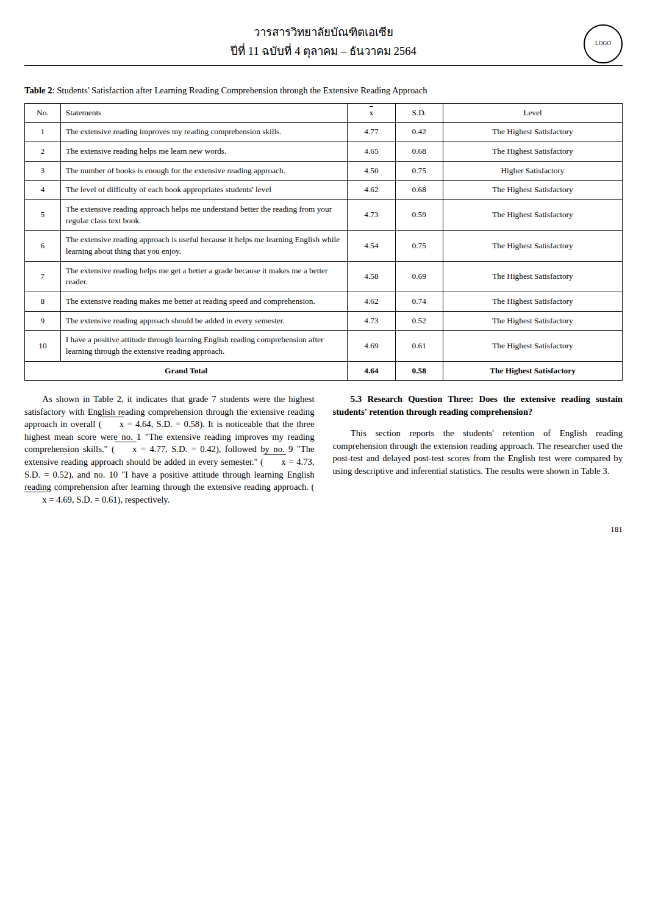LOGO
วารสารวิทยาลัยบัณฑิตเอเซีย
ปีที่ 11 ฉบับที่ 4 ตุลาคม – ธันวาคม 2564
Table 2: Students' Satisfaction after Learning Reading Comprehension through the Extensive Reading Approach
| No. | Statements | x | S.D. | Level |
| --- | --- | --- | --- | --- |
| 1 | The extensive reading improves my reading comprehension skills. | 4.77 | 0.42 | The Highest Satisfactory |
| 2 | The extensive reading helps me learn new words. | 4.65 | 0.68 | The Highest Satisfactory |
| 3 | The number of books is enough for the extensive reading approach. | 4.50 | 0.75 | Higher Satisfactory |
| 4 | The level of difficulty of each book appropriates students' level | 4.62 | 0.68 | The Highest Satisfactory |
| 5 | The extensive reading approach helps me understand better the reading from your regular class text book. | 4.73 | 0.59 | The Highest Satisfactory |
| 6 | The extensive reading approach is useful because it helps me learning English while learning about thing that you enjoy. | 4.54 | 0.75 | The Highest Satisfactory |
| 7 | The extensive reading helps me get a better a grade because it makes me a better reader. | 4.58 | 0.69 | The Highest Satisfactory |
| 8 | The extensive reading makes me better at reading speed and comprehension. | 4.62 | 0.74 | The Highest Satisfactory |
| 9 | The extensive reading approach should be added in every semester. | 4.73 | 0.52 | The Highest Satisfactory |
| 10 | I have a positive attitude through learning English reading comprehension after learning through the extensive reading approach. | 4.69 | 0.61 | The Highest Satisfactory |
| Grand Total | 4.64 | 0.58 | The Highest Satisfactory |
As shown in Table 2, it indicates that grade 7 students were the highest satisfactory with English reading comprehension through the extensive reading approach in overall (x = 4.64, S.D. = 0.58). It is noticeable that the three highest mean score were no. 1 "The extensive reading improves my reading comprehension skills." (x = 4.77, S.D. = 0.42), followed by no. 9 "The extensive reading approach should be added in every semester." (x = 4.73, S.D. = 0.52), and no. 10 "I have a positive attitude through learning English reading comprehension after learning through the extensive reading approach. (x = 4.69, S.D. = 0.61), respectively.
5.3 Research Question Three: Does the extensive reading sustain students' retention through reading comprehension?
This section reports the students' retention of English reading comprehension through the extension reading approach. The researcher used the post-test and delayed post-test scores from the English test were compared by using descriptive and inferential statistics. The results were shown in Table 3.
181